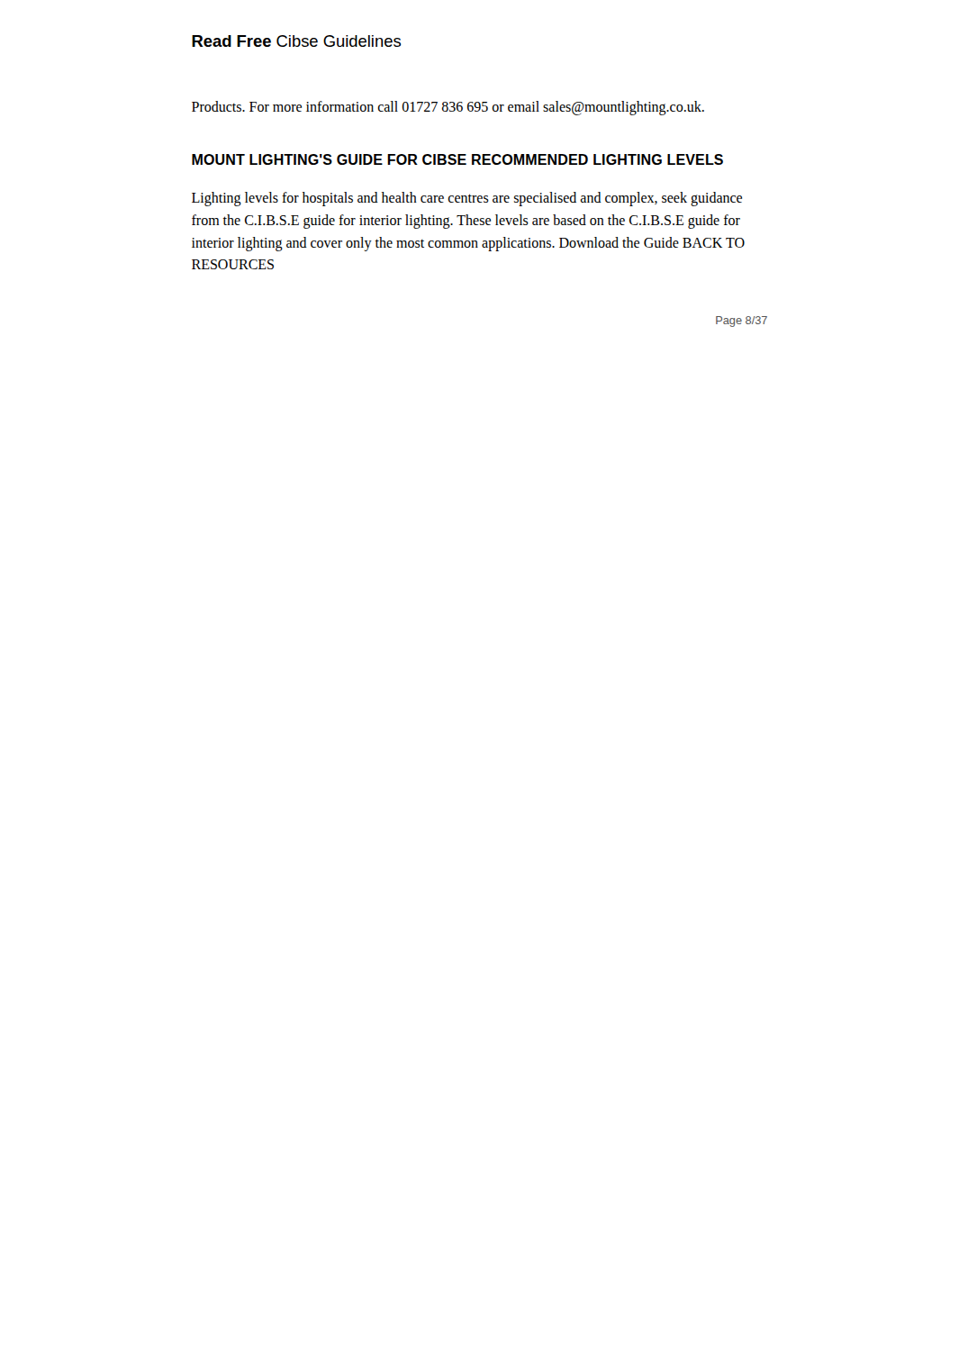Read Free Cibse Guidelines
Products. For more information call 01727 836 695 or email sales@mountlighting.co.uk.
Mount Lighting's Guide for CIBSE Recommended Lighting Levels
Lighting levels for hospitals and health care centres are specialised and complex, seek guidance from the C.I.B.S.E guide for interior lighting. These levels are based on the C.I.B.S.E guide for interior lighting and cover only the most common applications. Download the Guide BACK TO RESOURCES
Page 8/37